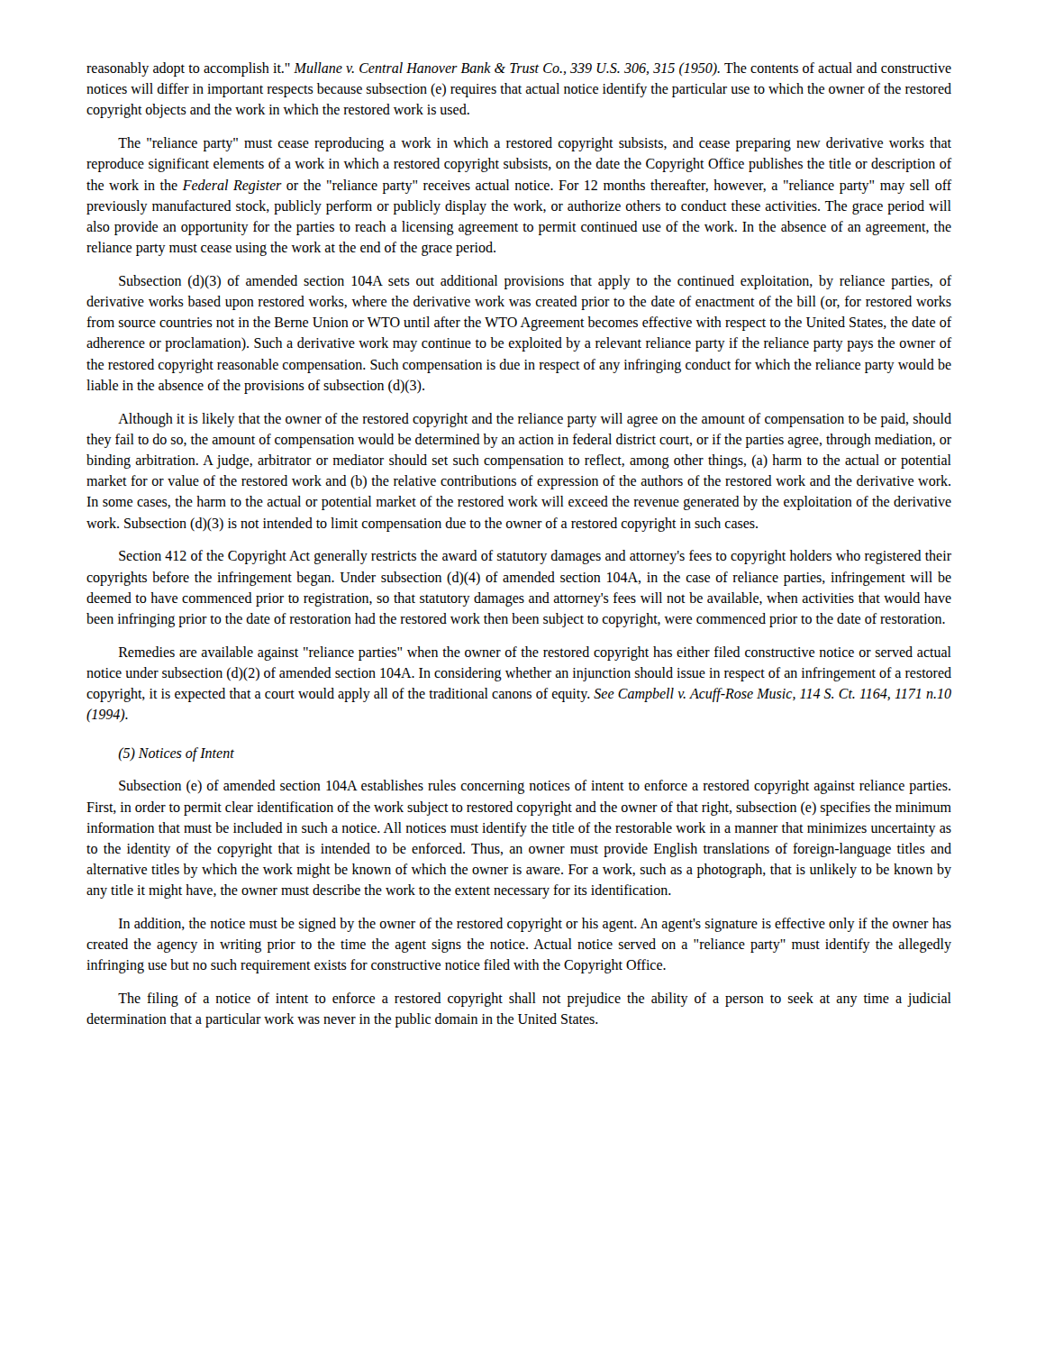reasonably adopt to accomplish it." Mullane v. Central Hanover Bank & Trust Co., 339 U.S. 306, 315 (1950). The contents of actual and constructive notices will differ in important respects because subsection (e) requires that actual notice identify the particular use to which the owner of the restored copyright objects and the work in which the restored work is used.
The "reliance party" must cease reproducing a work in which a restored copyright subsists, and cease preparing new derivative works that reproduce significant elements of a work in which a restored copyright subsists, on the date the Copyright Office publishes the title or description of the work in the Federal Register or the "reliance party" receives actual notice. For 12 months thereafter, however, a "reliance party" may sell off previously manufactured stock, publicly perform or publicly display the work, or authorize others to conduct these activities. The grace period will also provide an opportunity for the parties to reach a licensing agreement to permit continued use of the work. In the absence of an agreement, the reliance party must cease using the work at the end of the grace period.
Subsection (d)(3) of amended section 104A sets out additional provisions that apply to the continued exploitation, by reliance parties, of derivative works based upon restored works, where the derivative work was created prior to the date of enactment of the bill (or, for restored works from source countries not in the Berne Union or WTO until after the WTO Agreement becomes effective with respect to the United States, the date of adherence or proclamation). Such a derivative work may continue to be exploited by a relevant reliance party if the reliance party pays the owner of the restored copyright reasonable compensation. Such compensation is due in respect of any infringing conduct for which the reliance party would be liable in the absence of the provisions of subsection (d)(3).
Although it is likely that the owner of the restored copyright and the reliance party will agree on the amount of compensation to be paid, should they fail to do so, the amount of compensation would be determined by an action in federal district court, or if the parties agree, through mediation, or binding arbitration. A judge, arbitrator or mediator should set such compensation to reflect, among other things, (a) harm to the actual or potential market for or value of the restored work and (b) the relative contributions of expression of the authors of the restored work and the derivative work. In some cases, the harm to the actual or potential market of the restored work will exceed the revenue generated by the exploitation of the derivative work. Subsection (d)(3) is not intended to limit compensation due to the owner of a restored copyright in such cases.
Section 412 of the Copyright Act generally restricts the award of statutory damages and attorney's fees to copyright holders who registered their copyrights before the infringement began. Under subsection (d)(4) of amended section 104A, in the case of reliance parties, infringement will be deemed to have commenced prior to registration, so that statutory damages and attorney's fees will not be available, when activities that would have been infringing prior to the date of restoration had the restored work then been subject to copyright, were commenced prior to the date of restoration.
Remedies are available against "reliance parties" when the owner of the restored copyright has either filed constructive notice or served actual notice under subsection (d)(2) of amended section 104A. In considering whether an injunction should issue in respect of an infringement of a restored copyright, it is expected that a court would apply all of the traditional canons of equity. See Campbell v. Acuff-Rose Music, 114 S. Ct. 1164, 1171 n.10 (1994).
(5) Notices of Intent
Subsection (e) of amended section 104A establishes rules concerning notices of intent to enforce a restored copyright against reliance parties. First, in order to permit clear identification of the work subject to restored copyright and the owner of that right, subsection (e) specifies the minimum information that must be included in such a notice. All notices must identify the title of the restorable work in a manner that minimizes uncertainty as to the identity of the copyright that is intended to be enforced. Thus, an owner must provide English translations of foreign-language titles and alternative titles by which the work might be known of which the owner is aware. For a work, such as a photograph, that is unlikely to be known by any title it might have, the owner must describe the work to the extent necessary for its identification.
In addition, the notice must be signed by the owner of the restored copyright or his agent. An agent's signature is effective only if the owner has created the agency in writing prior to the time the agent signs the notice. Actual notice served on a "reliance party" must identify the allegedly infringing use but no such requirement exists for constructive notice filed with the Copyright Office.
The filing of a notice of intent to enforce a restored copyright shall not prejudice the ability of a person to seek at any time a judicial determination that a particular work was never in the public domain in the United States.